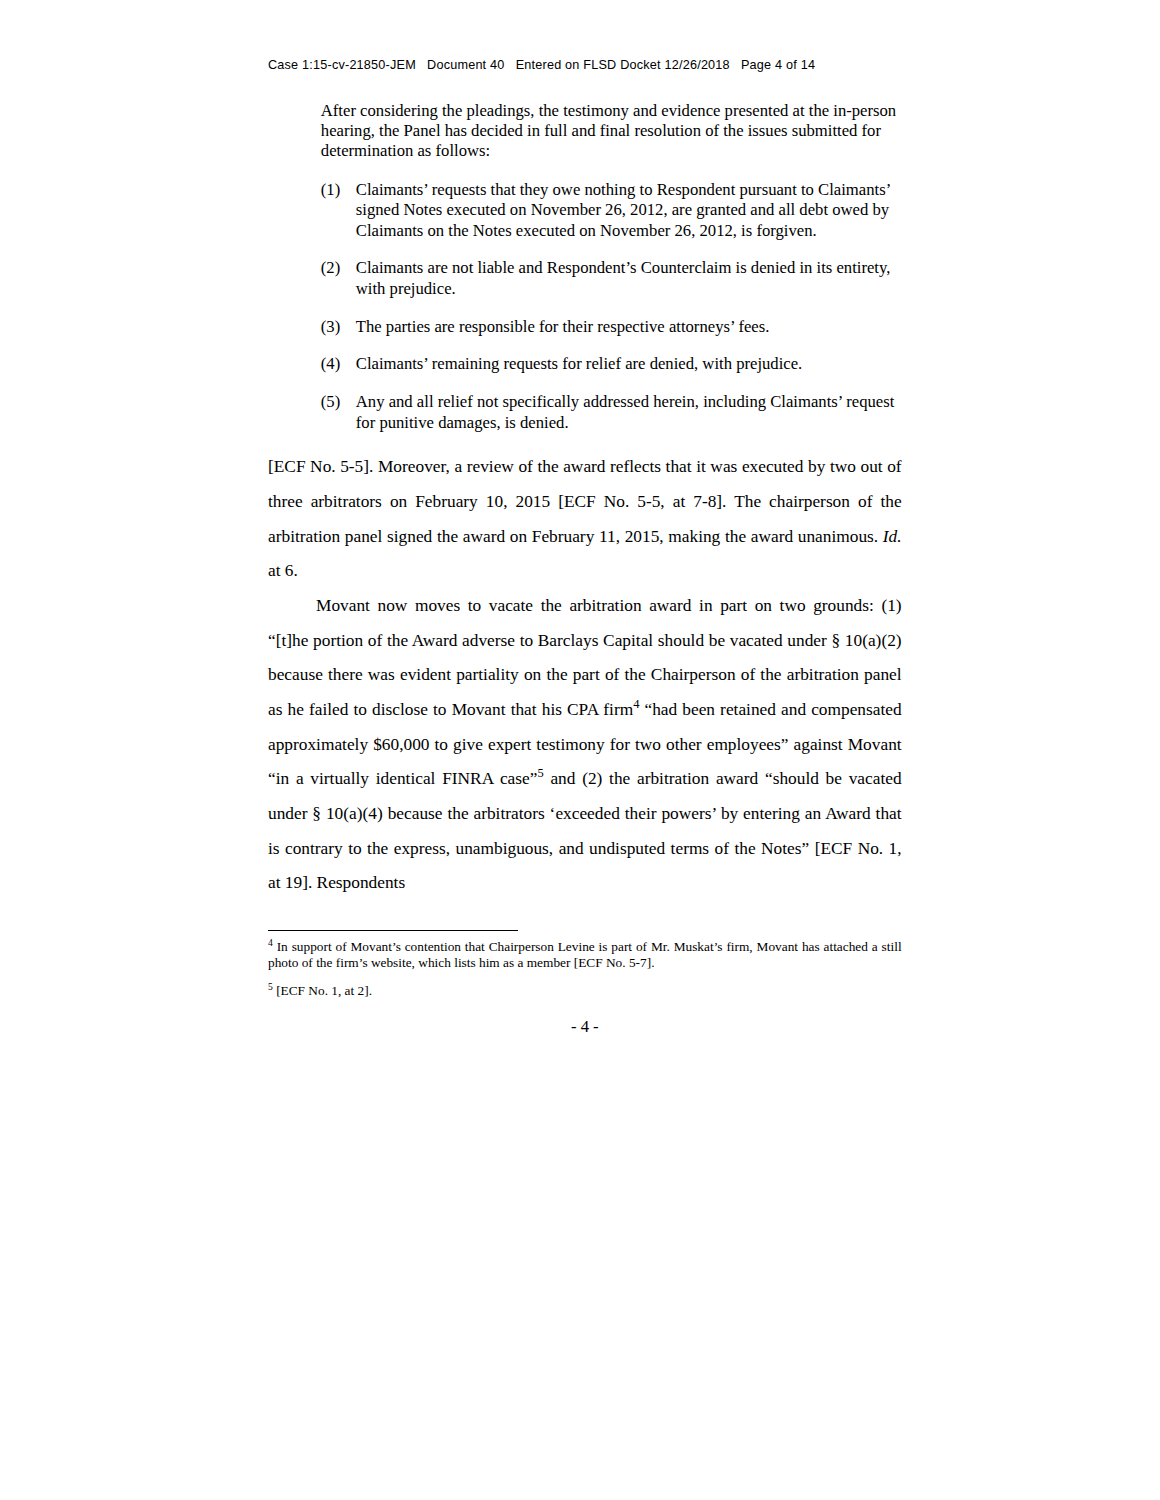Case 1:15-cv-21850-JEM Document 40 Entered on FLSD Docket 12/26/2018 Page 4 of 14
After considering the pleadings, the testimony and evidence presented at the in-person hearing, the Panel has decided in full and final resolution of the issues submitted for determination as follows:
(1) Claimants’ requests that they owe nothing to Respondent pursuant to Claimants’ signed Notes executed on November 26, 2012, are granted and all debt owed by Claimants on the Notes executed on November 26, 2012, is forgiven.
(2) Claimants are not liable and Respondent’s Counterclaim is denied in its entirety, with prejudice.
(3) The parties are responsible for their respective attorneys’ fees.
(4) Claimants’ remaining requests for relief are denied, with prejudice.
(5) Any and all relief not specifically addressed herein, including Claimants’ request for punitive damages, is denied.
[ECF No. 5-5]. Moreover, a review of the award reflects that it was executed by two out of three arbitrators on February 10, 2015 [ECF No. 5-5, at 7-8]. The chairperson of the arbitration panel signed the award on February 11, 2015, making the award unanimous. Id. at 6.
Movant now moves to vacate the arbitration award in part on two grounds: (1) “[t]he portion of the Award adverse to Barclays Capital should be vacated under § 10(a)(2) because there was evident partiality on the part of the Chairperson of the arbitration panel as he failed to disclose to Movant that his CPA firm4 “had been retained and compensated approximately $60,000 to give expert testimony for two other employees” against Movant “in a virtually identical FINRA case”5 and (2) the arbitration award “should be vacated under § 10(a)(4) because the arbitrators ‘exceeded their powers’ by entering an Award that is contrary to the express, unambiguous, and undisputed terms of the Notes” [ECF No. 1, at 19]. Respondents
4 In support of Movant’s contention that Chairperson Levine is part of Mr. Muskat’s firm, Movant has attached a still photo of the firm’s website, which lists him as a member [ECF No. 5-7].
5 [ECF No. 1, at 2].
- 4 -